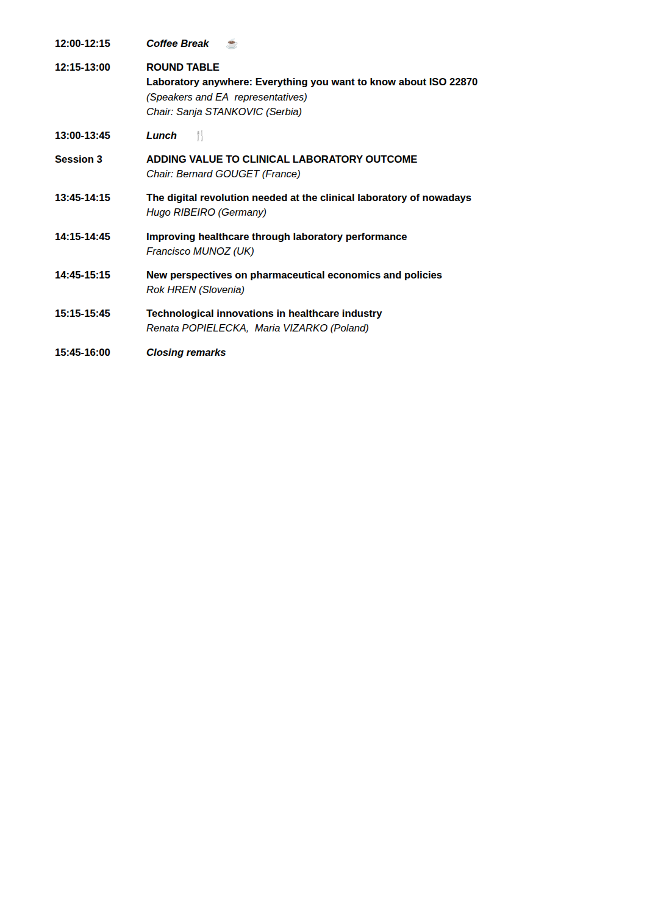| 12:00-12:15 | Coffee Break ☕ |
| 12:15-13:00 | ROUND TABLE Laboratory anywhere: Everything you want to know about ISO 22870 (Speakers and EA representatives) Chair: Sanja STANKOVIC (Serbia) |
| 13:00-13:45 | Lunch 🍴 |
| Session 3 | ADDING VALUE TO CLINICAL LABORATORY OUTCOME Chair: Bernard GOUGET (France) |
| 13:45-14:15 | The digital revolution needed at the clinical laboratory of nowadays Hugo RIBEIRO (Germany) |
| 14:15-14:45 | Improving healthcare through laboratory performance Francisco MUNOZ (UK) |
| 14:45-15:15 | New perspectives on pharmaceutical economics and policies Rok HREN (Slovenia) |
| 15:15-15:45 | Technological innovations in healthcare industry Renata POPIELECKA, Maria VIZARKO (Poland) |
| 15:45-16:00 | Closing remarks |